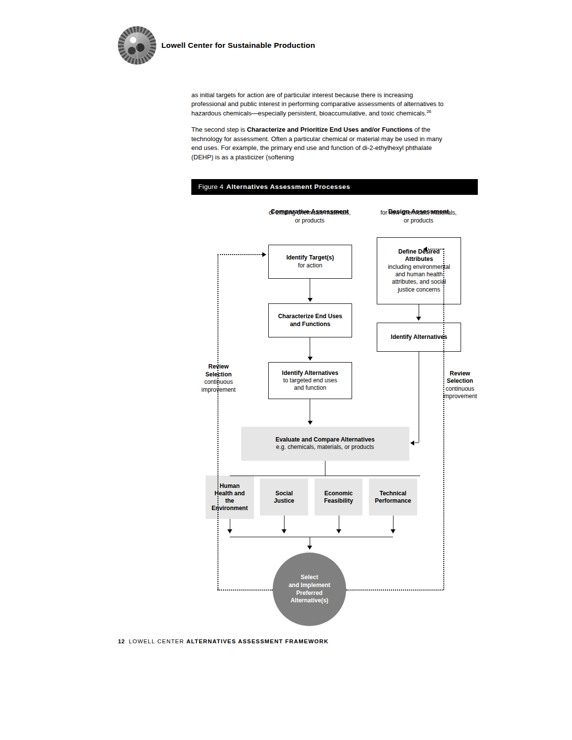Lowell Center for Sustainable Production
as initial targets for action are of particular interest because there is increasing professional and public interest in performing comparative assessments of alternatives to hazardous chemicals—especially persistent, bioaccumulative, and toxic chemicals.26
The second step is Characterize and Prioritize End Uses and/or Functions of the technology for assessment. Often a particular chemical or material may be used in many end uses. For example, the primary end use and function of di-2-ethylhexyl phthalate (DEHP) is as a plasticizer (softening
Figure 4 Alternatives Assessment Processes
Comparative Assessment of existing chemicals materials,
or products
Design Assessment for new chemicals, materials,
or products
Identify Target(s) for action
Characterize End Uses
and Functions
Identify Alternatives to targeted end uses
and function
Define Desired
Attributes including environmental
and human health
attributes, and social
justice concerns
Identify Alternatives
Evaluate and Compare Alternatives e.g. chemicals, materials, or products
Human
Health and
the
Environment
Social
Justice
Economic
Feasibility
Technical
Performance
Select
and Implement
Preferred
Alternative(s)
Review Selection continuous
improvement
Review Selection continuous
improvement
12 LOWELL CENTER ALTERNATIVES ASSESSMENT FRAMEWORK